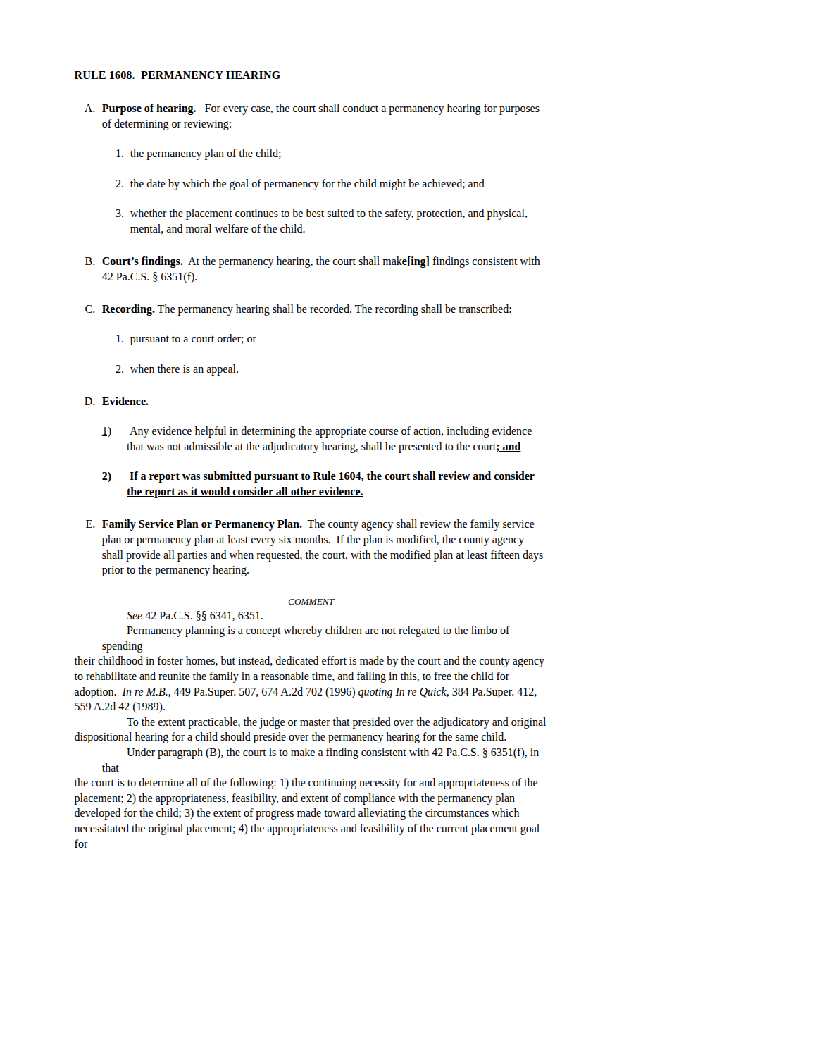RULE 1608. PERMANENCY HEARING
Purpose of hearing. For every case, the court shall conduct a permanency hearing for purposes of determining or reviewing:
the permanency plan of the child;
the date by which the goal of permanency for the child might be achieved; and
whether the placement continues to be best suited to the safety, protection, and physical, mental, and moral welfare of the child.
Court’s findings. At the permanency hearing, the court shall make[ing] findings consistent with 42 Pa.C.S. § 6351(f).
Recording. The permanency hearing shall be recorded. The recording shall be transcribed:
pursuant to a court order; or
when there is an appeal.
Evidence.
1) Any evidence helpful in determining the appropriate course of action, including evidence that was not admissible at the adjudicatory hearing, shall be presented to the court; and
2) If a report was submitted pursuant to Rule 1604, the court shall review and consider the report as it would consider all other evidence.
Family Service Plan or Permanency Plan. The county agency shall review the family service plan or permanency plan at least every six months. If the plan is modified, the county agency shall provide all parties and when requested, the court, with the modified plan at least fifteen days prior to the permanency hearing.
COMMENT
See 42 Pa.C.S. §§ 6341, 6351.
Permanency planning is a concept whereby children are not relegated to the limbo of spending
their childhood in foster homes, but instead, dedicated effort is made by the court and the county agency to rehabilitate and reunite the family in a reasonable time, and failing in this, to free the child for adoption. In re M.B., 449 Pa.Super. 507, 674 A.2d 702 (1996) quoting In re Quick, 384 Pa.Super. 412, 559 A.2d 42 (1989).
To the extent practicable, the judge or master that presided over the adjudicatory and original
dispositional hearing for a child should preside over the permanency hearing for the same child.
Under paragraph (B), the court is to make a finding consistent with 42 Pa.C.S. § 6351(f), in that
the court is to determine all of the following: 1) the continuing necessity for and appropriateness of the placement; 2) the appropriateness, feasibility, and extent of compliance with the permanency plan developed for the child; 3) the extent of progress made toward alleviating the circumstances which necessitated the original placement; 4) the appropriateness and feasibility of the current placement goal for